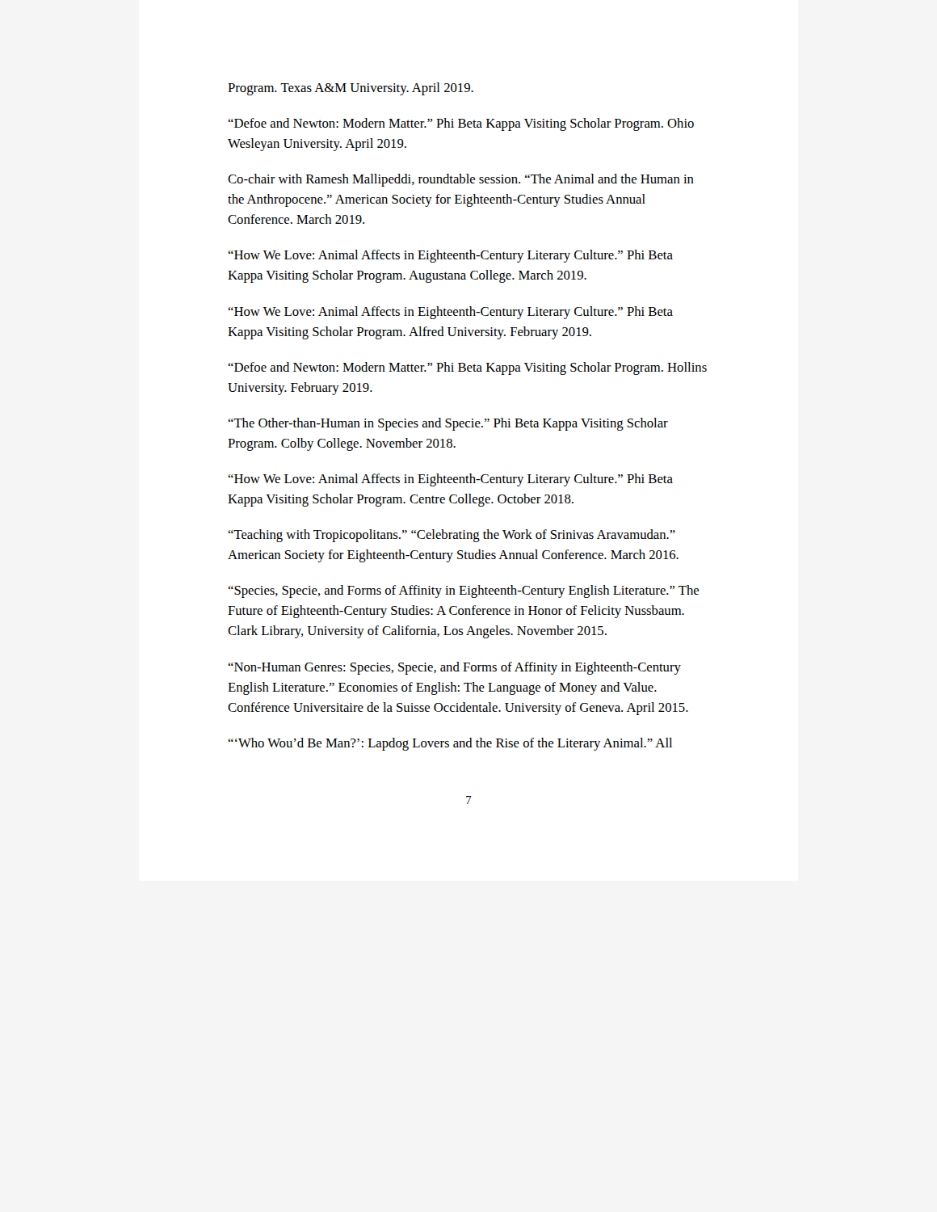Program. Texas A&M University. April 2019.
“Defoe and Newton: Modern Matter.” Phi Beta Kappa Visiting Scholar Program. Ohio Wesleyan University. April 2019.
Co-chair with Ramesh Mallipeddi, roundtable session. “The Animal and the Human in the Anthropocene.” American Society for Eighteenth-Century Studies Annual Conference. March 2019.
“How We Love: Animal Affects in Eighteenth-Century Literary Culture.” Phi Beta Kappa Visiting Scholar Program. Augustana College. March 2019.
“How We Love: Animal Affects in Eighteenth-Century Literary Culture.” Phi Beta Kappa Visiting Scholar Program. Alfred University. February 2019.
“Defoe and Newton: Modern Matter.” Phi Beta Kappa Visiting Scholar Program. Hollins University. February 2019.
“The Other-than-Human in Species and Specie.” Phi Beta Kappa Visiting Scholar Program. Colby College. November 2018.
“How We Love: Animal Affects in Eighteenth-Century Literary Culture.” Phi Beta Kappa Visiting Scholar Program. Centre College. October 2018.
“Teaching with Tropicopolitans.” “Celebrating the Work of Srinivas Aravamudan.” American Society for Eighteenth-Century Studies Annual Conference. March 2016.
“Species, Specie, and Forms of Affinity in Eighteenth-Century English Literature.” The Future of Eighteenth-Century Studies: A Conference in Honor of Felicity Nussbaum. Clark Library, University of California, Los Angeles. November 2015.
“Non-Human Genres: Species, Specie, and Forms of Affinity in Eighteenth-Century English Literature.” Economies of English: The Language of Money and Value. Conférence Universitaire de la Suisse Occidentale. University of Geneva. April 2015.
“‘Who Wou’d Be Man?’: Lapdog Lovers and the Rise of the Literary Animal.” All
7